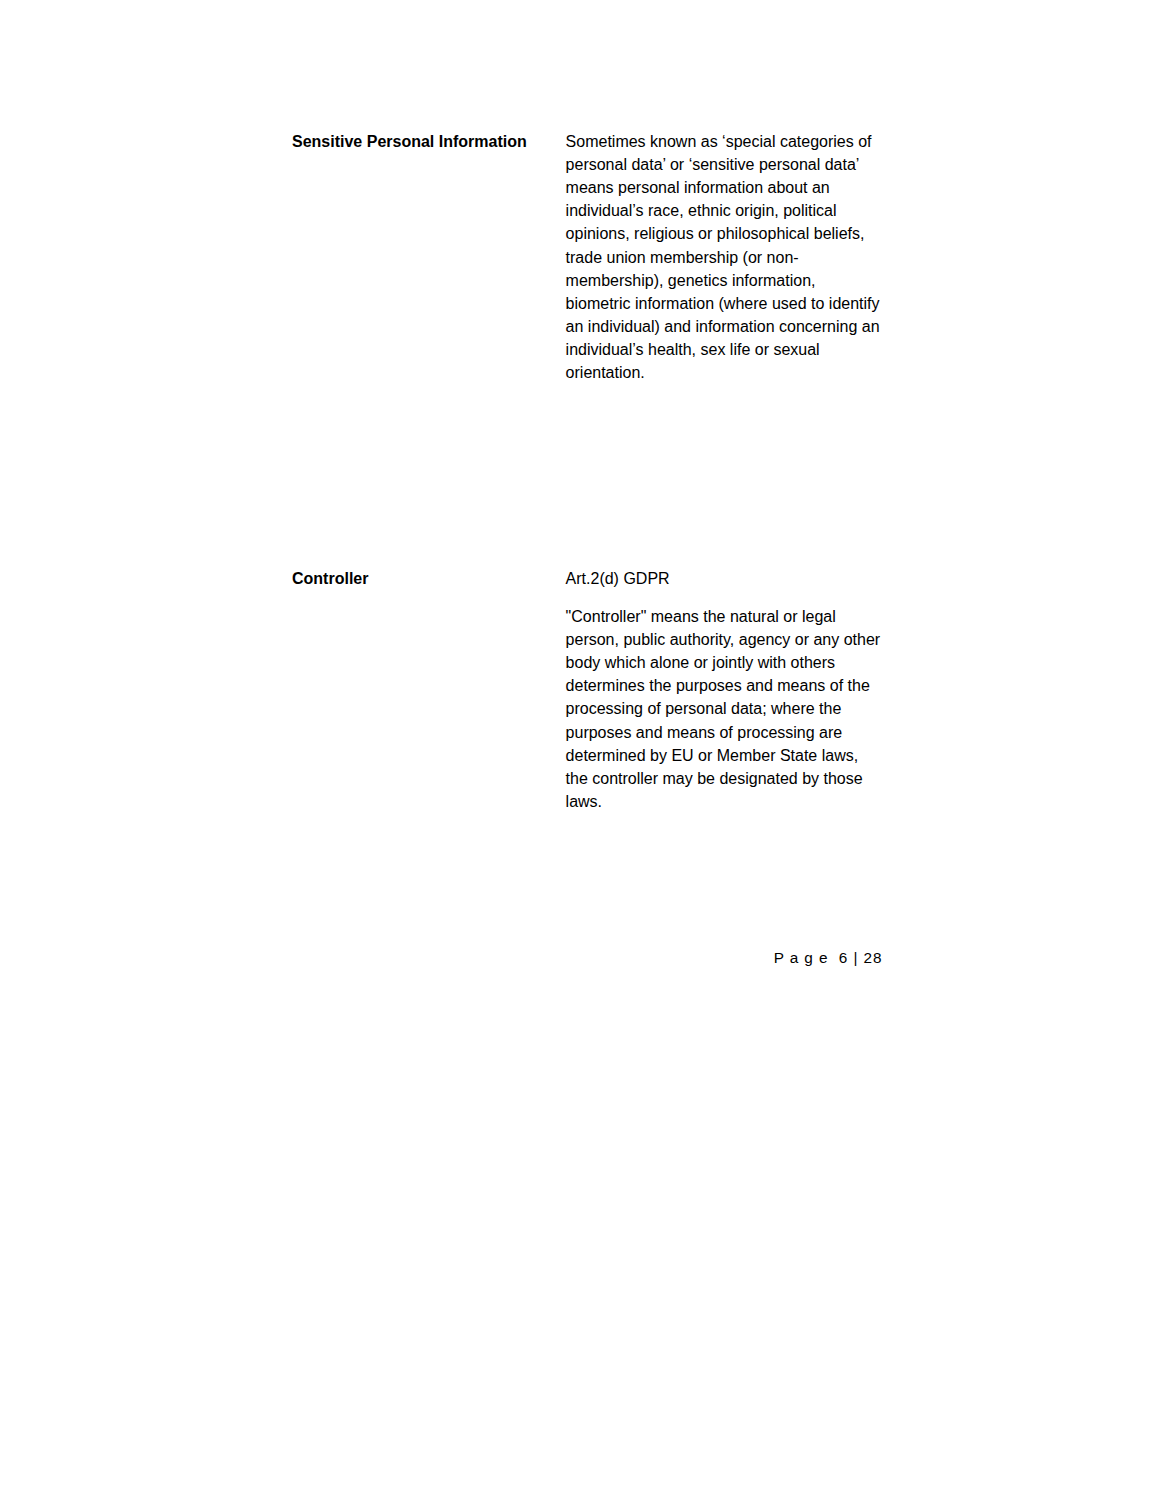Sensitive Personal Information
Sometimes known as ‘special categories of personal data’ or ‘sensitive personal data’ means personal information about an individual’s race, ethnic origin, political opinions, religious or philosophical beliefs, trade union membership (or non-membership), genetics information, biometric information (where used to identify an individual) and information concerning an individual’s health, sex life or sexual orientation.
Controller
Art.2(d) GDPR
"Controller" means the natural or legal person, public authority, agency or any other body which alone or jointly with others determines the purposes and means of the processing of personal data; where the purposes and means of processing are determined by EU or Member State laws, the controller may be designated by those laws.
P a g e 6 | 28